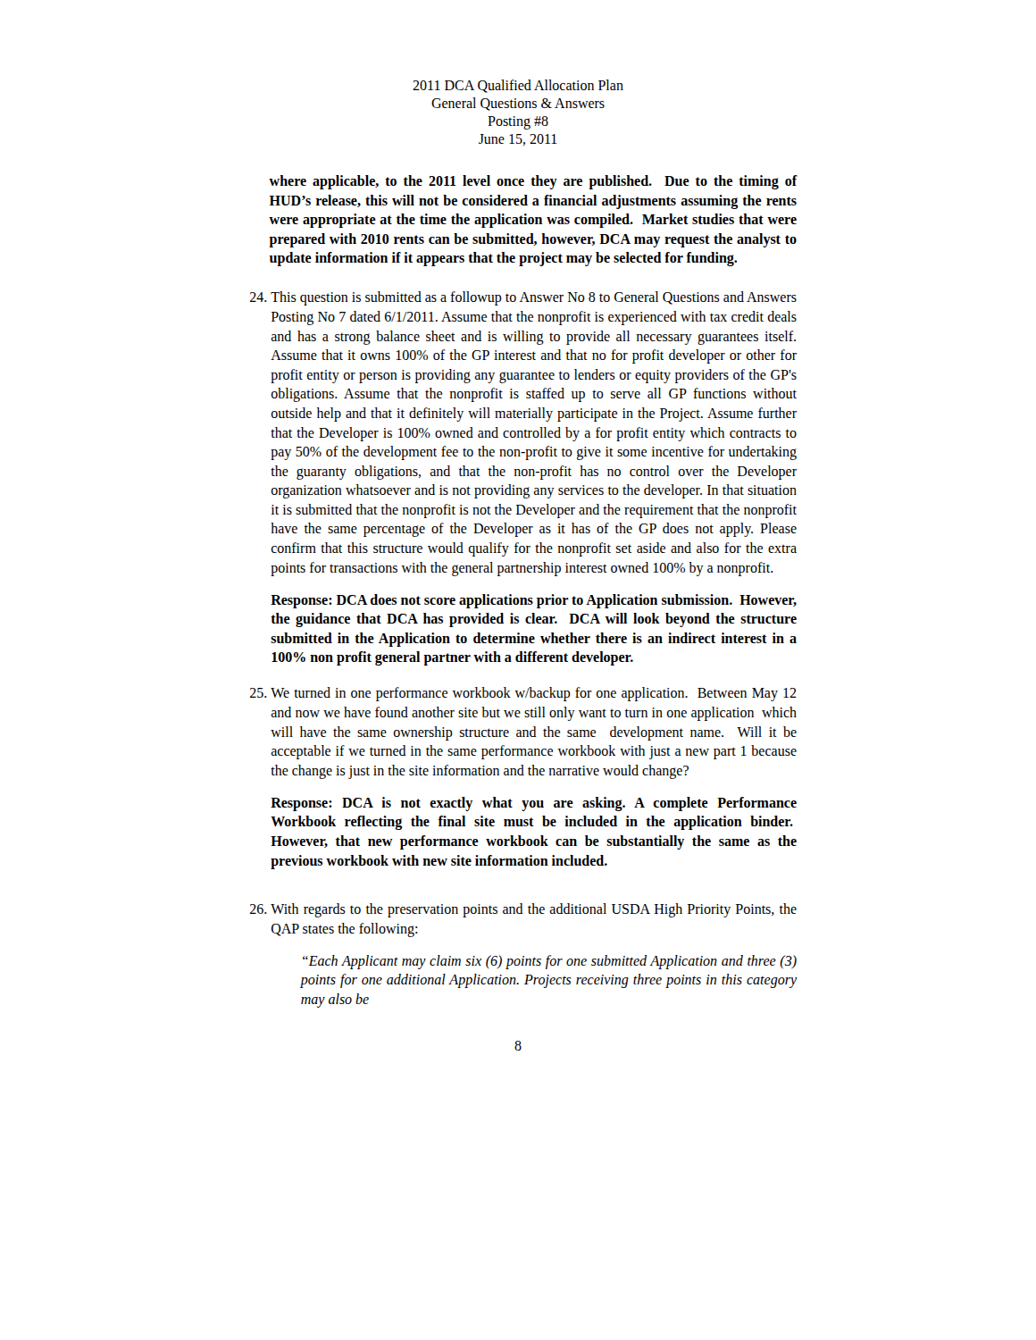2011 DCA Qualified Allocation Plan
General Questions & Answers
Posting #8
June 15, 2011
where applicable, to the 2011 level once they are published. Due to the timing of HUD’s release, this will not be considered a financial adjustments assuming the rents were appropriate at the time the application was compiled. Market studies that were prepared with 2010 rents can be submitted, however, DCA may request the analyst to update information if it appears that the project may be selected for funding.
This question is submitted as a followup to Answer No 8 to General Questions and Answers Posting No 7 dated 6/1/2011. Assume that the nonprofit is experienced with tax credit deals and has a strong balance sheet and is willing to provide all necessary guarantees itself. Assume that it owns 100% of the GP interest and that no for profit developer or other for profit entity or person is providing any guarantee to lenders or equity providers of the GP's obligations. Assume that the nonprofit is staffed up to serve all GP functions without outside help and that it definitely will materially participate in the Project. Assume further that the Developer is 100% owned and controlled by a for profit entity which contracts to pay 50% of the development fee to the non-profit to give it some incentive for undertaking the guaranty obligations, and that the non-profit has no control over the Developer organization whatsoever and is not providing any services to the developer. In that situation it is submitted that the nonprofit is not the Developer and the requirement that the nonprofit have the same percentage of the Developer as it has of the GP does not apply. Please confirm that this structure would qualify for the nonprofit set aside and also for the extra points for transactions with the general partnership interest owned 100% by a nonprofit.
Response: DCA does not score applications prior to Application submission. However, the guidance that DCA has provided is clear. DCA will look beyond the structure submitted in the Application to determine whether there is an indirect interest in a 100% non profit general partner with a different developer.
We turned in one performance workbook w/backup for one application. Between May 12 and now we have found another site but we still only want to turn in one application which will have the same ownership structure and the same development name. Will it be acceptable if we turned in the same performance workbook with just a new part 1 because the change is just in the site information and the narrative would change?
Response: DCA is not exactly what you are asking. A complete Performance Workbook reflecting the final site must be included in the application binder. However, that new performance workbook can be substantially the same as the previous workbook with new site information included.
With regards to the preservation points and the additional USDA High Priority Points, the QAP states the following:
“Each Applicant may claim six (6) points for one submitted Application and three (3) points for one additional Application. Projects receiving three points in this category may also be
8